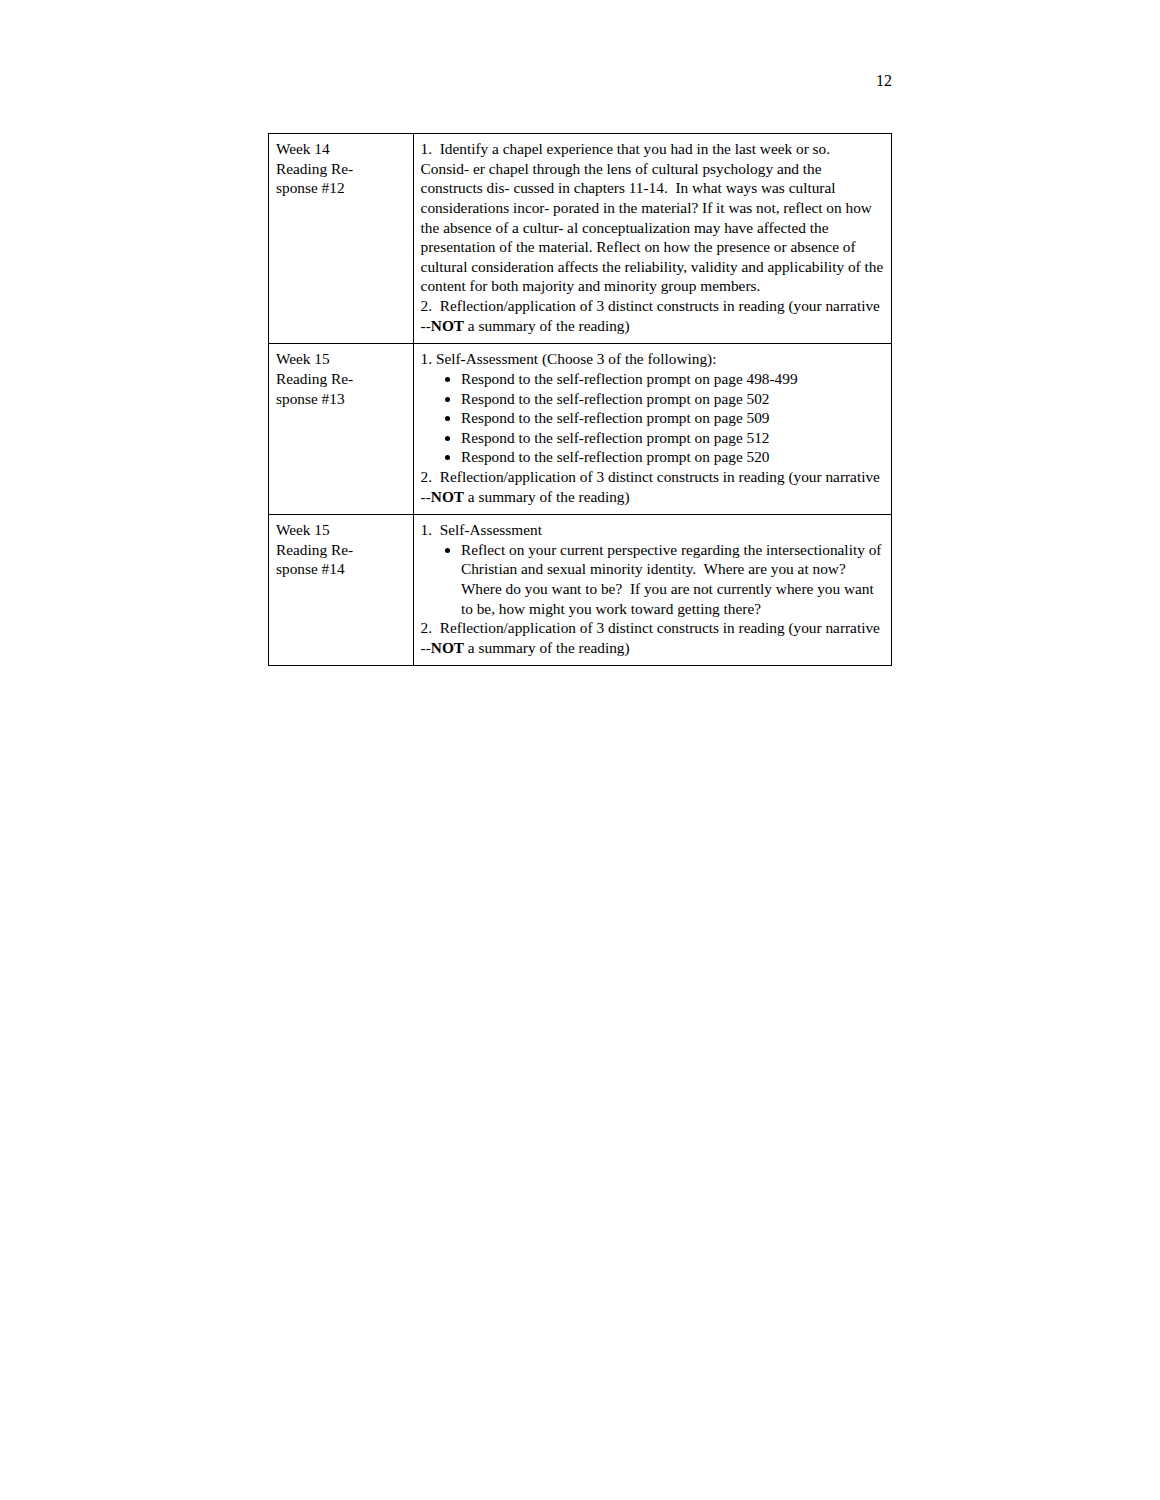12
| Week 14 Reading Re- sponse #12 | 1. Identify a chapel experience that you had in the last week or so. Consid- er chapel through the lens of cultural psychology and the constructs dis- cussed in chapters 11-14. In what ways was cultural considerations incor- porated in the material? If it was not, reflect on how the absence of a cultur- al conceptualization may have affected the presentation of the material. Reflect on how the presence or absence of cultural consideration affects the reliability, validity and applicability of the content for both majority and minority group members. 2. Reflection/application of 3 distinct constructs in reading (your narrative -- NOT a summary of the reading) |
| Week 15 Reading Re- sponse #13 | 1. Self-Assessment (Choose 3 of the following): Respond to the self-reflection prompt on page 498-499 Respond to the self-reflection prompt on page 502 Respond to the self-reflection prompt on page 509 Respond to the self-reflection prompt on page 512 Respond to the self-reflection prompt on page 520 2. Reflection/application of 3 distinct constructs in reading (your narrative -- NOT a summary of the reading) |
| Week 15 Reading Re- sponse #14 | 1. Self-Assessment Reflect on your current perspective regarding the intersectionality of Christian and sexual minority identity. Where are you at now? Where do you want to be? If you are not currently where you want to be, how might you work toward getting there? 2. Reflection/application of 3 distinct constructs in reading (your narrative -- NOT a summary of the reading) |